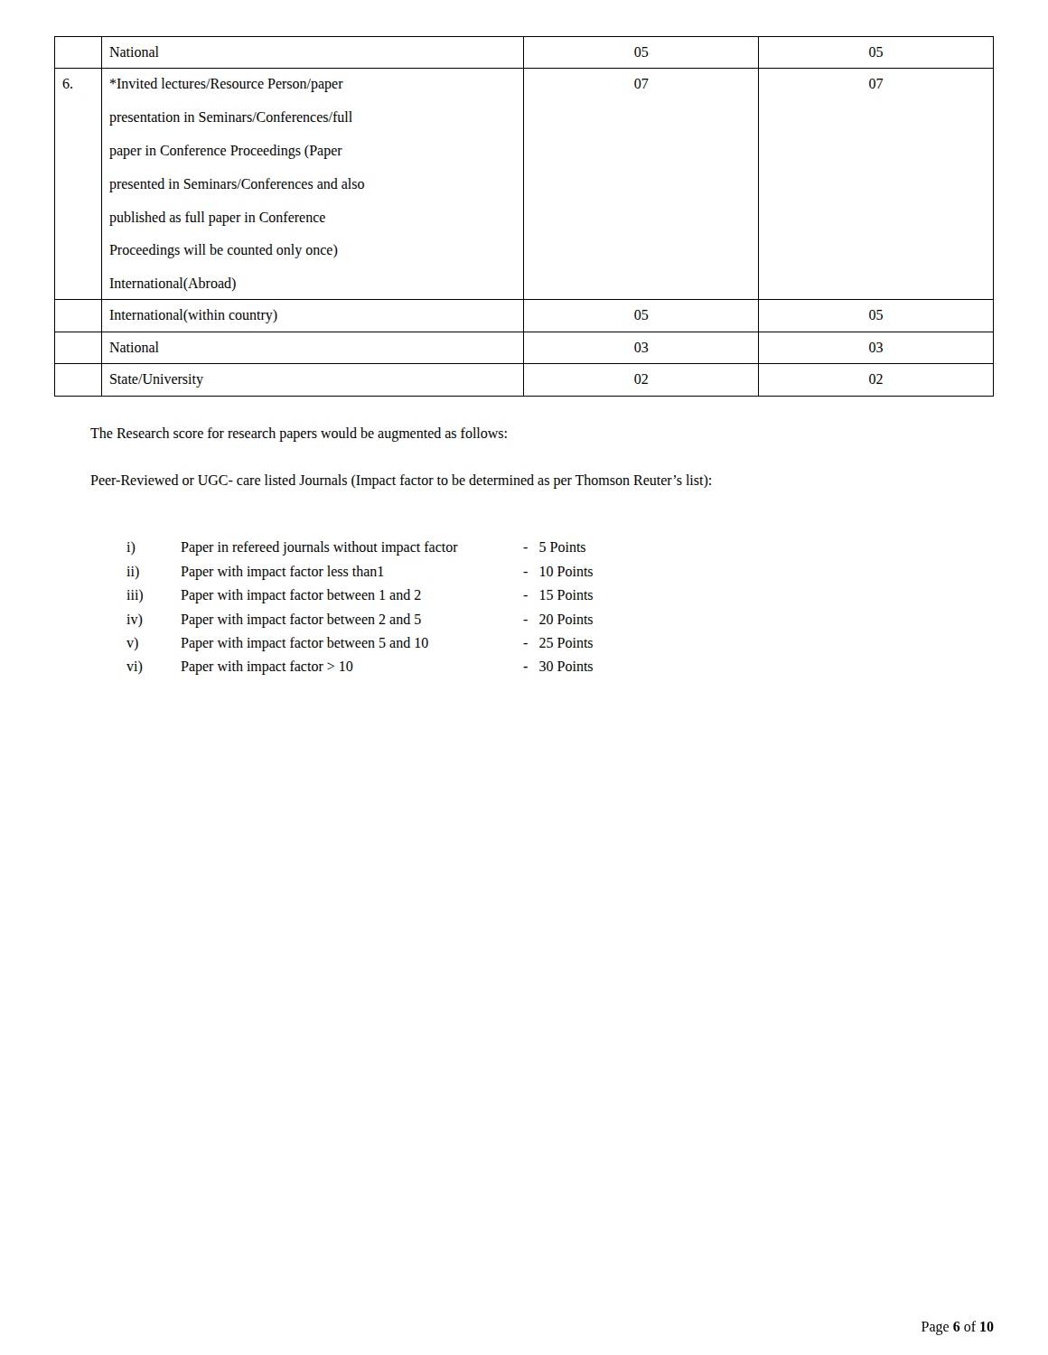| | National | 05 | 05 |
| 6. | *Invited lectures/Resource Person/paper presentation in Seminars/Conferences/full paper in Conference Proceedings (Paper presented in Seminars/Conferences and also published as full paper in Conference Proceedings will be counted only once) International(Abroad) | 07 | 07 |
| | International(within country) | 05 | 05 |
| | National | 03 | 03 |
| | State/University | 02 | 02 |
The Research score for research papers would be augmented as follows:
Peer-Reviewed or UGC- care listed Journals (Impact factor to be determined as per Thomson Reuter’s list):
| i) | Paper in refereed journals without impact factor | - | 5 Points |
| ii) | Paper with impact factor less than1 | - | 10 Points |
| iii) | Paper with impact factor between 1 and 2 | - | 15 Points |
| iv) | Paper with impact factor between 2 and 5 | - | 20 Points |
| v) | Paper with impact factor between 5 and 10 | - | 25 Points |
| vi) | Paper with impact factor > 10 | - | 30 Points |
Page 6 of 10